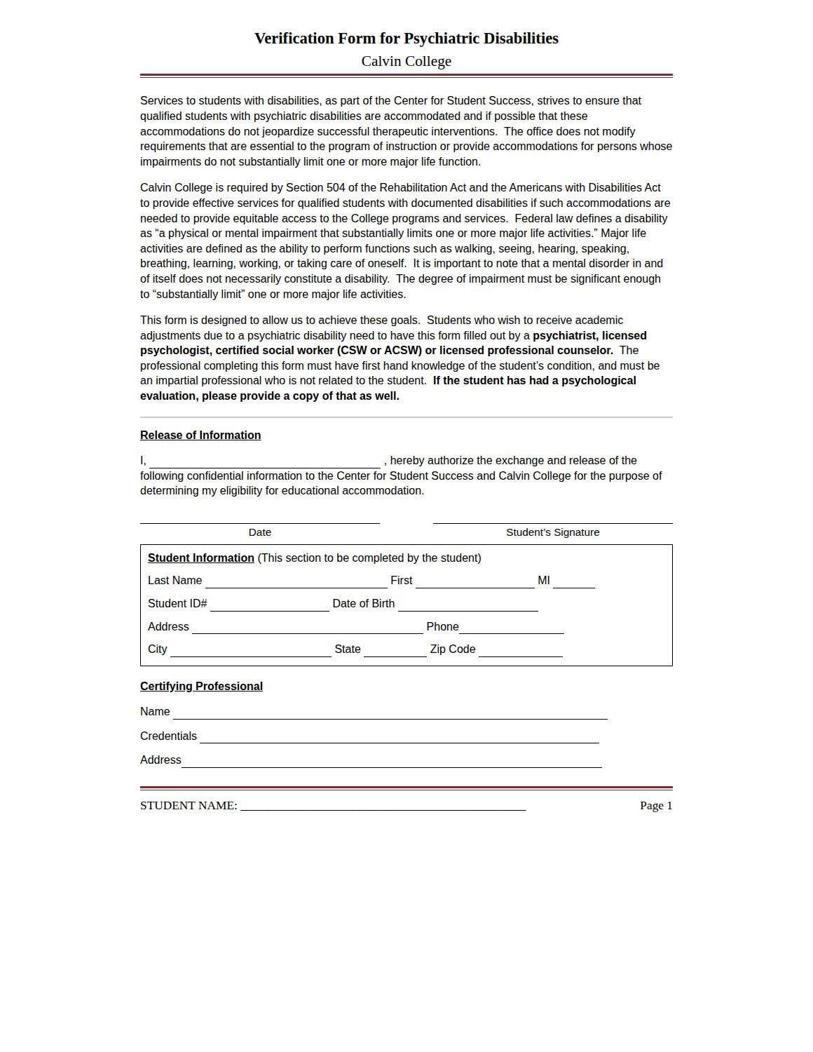Verification Form for Psychiatric Disabilities
Calvin College
Services to students with disabilities, as part of the Center for Student Success, strives to ensure that qualified students with psychiatric disabilities are accommodated and if possible that these accommodations do not jeopardize successful therapeutic interventions. The office does not modify requirements that are essential to the program of instruction or provide accommodations for persons whose impairments do not substantially limit one or more major life function.
Calvin College is required by Section 504 of the Rehabilitation Act and the Americans with Disabilities Act to provide effective services for qualified students with documented disabilities if such accommodations are needed to provide equitable access to the College programs and services. Federal law defines a disability as “a physical or mental impairment that substantially limits one or more major life activities.” Major life activities are defined as the ability to perform functions such as walking, seeing, hearing, speaking, breathing, learning, working, or taking care of oneself. It is important to note that a mental disorder in and of itself does not necessarily constitute a disability. The degree of impairment must be significant enough to “substantially limit” one or more major life activities.
This form is designed to allow us to achieve these goals. Students who wish to receive academic adjustments due to a psychiatric disability need to have this form filled out by a psychiatrist, licensed psychologist, certified social worker (CSW or ACSW) or licensed professional counselor. The professional completing this form must have first hand knowledge of the student’s condition, and must be an impartial professional who is not related to the student. If the student has had a psychological evaluation, please provide a copy of that as well.
Release of Information
I, , hereby authorize the exchange and release of the following confidential information to the Center for Student Success and Calvin College for the purpose of determining my eligibility for educational accommodation.
Date
Student’s Signature
Student Information
(This section to be completed by the student)
Last Name First MI
Student ID# Date of Birth
Address Phone
City State Zip Code
Certifying Professional
Name
Credentials
Address
STUDENT NAME: _______________________________________________ Page 1